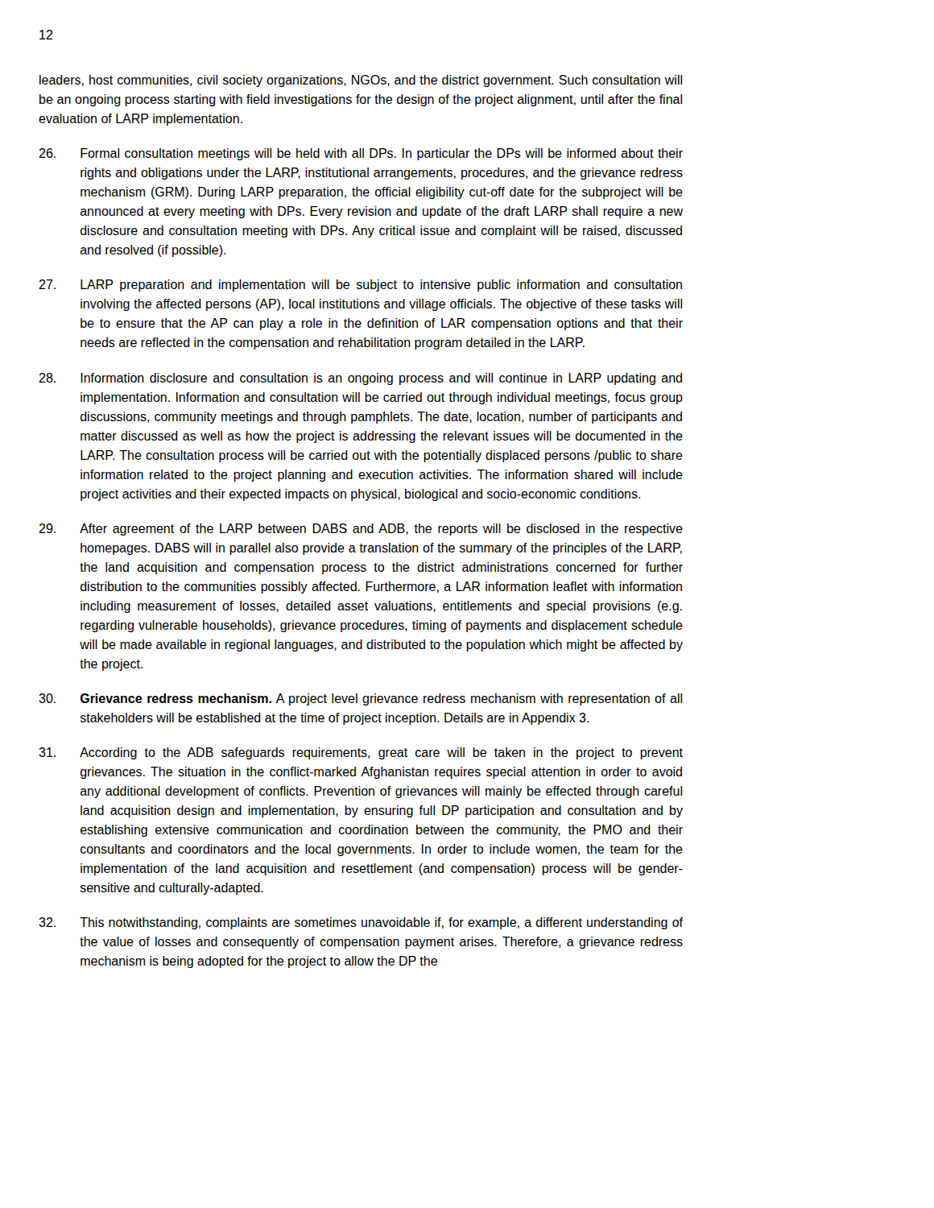12
leaders, host communities, civil society organizations, NGOs, and the district government. Such consultation will be an ongoing process starting with field investigations for the design of the project alignment, until after the final evaluation of LARP implementation.
26.
Formal consultation meetings will be held with all DPs. In particular the DPs will be informed about their rights and obligations under the LARP, institutional arrangements, procedures, and the grievance redress mechanism (GRM). During LARP preparation, the official eligibility cut-off date for the subproject will be announced at every meeting with DPs. Every revision and update of the draft LARP shall require a new disclosure and consultation meeting with DPs. Any critical issue and complaint will be raised, discussed and resolved (if possible).
27.
LARP preparation and implementation will be subject to intensive public information and consultation involving the affected persons (AP), local institutions and village officials. The objective of these tasks will be to ensure that the AP can play a role in the definition of LAR compensation options and that their needs are reflected in the compensation and rehabilitation program detailed in the LARP.
28.
Information disclosure and consultation is an ongoing process and will continue in LARP updating and implementation. Information and consultation will be carried out through individual meetings, focus group discussions, community meetings and through pamphlets. The date, location, number of participants and matter discussed as well as how the project is addressing the relevant issues will be documented in the LARP. The consultation process will be carried out with the potentially displaced persons /public to share information related to the project planning and execution activities. The information shared will include project activities and their expected impacts on physical, biological and socio-economic conditions.
29.
After agreement of the LARP between DABS and ADB, the reports will be disclosed in the respective homepages. DABS will in parallel also provide a translation of the summary of the principles of the LARP, the land acquisition and compensation process to the district administrations concerned for further distribution to the communities possibly affected. Furthermore, a LAR information leaflet with information including measurement of losses, detailed asset valuations, entitlements and special provisions (e.g. regarding vulnerable households), grievance procedures, timing of payments and displacement schedule will be made available in regional languages, and distributed to the population which might be affected by the project.
30.
Grievance redress mechanism. A project level grievance redress mechanism with representation of all stakeholders will be established at the time of project inception. Details are in Appendix 3.
31.
According to the ADB safeguards requirements, great care will be taken in the project to prevent grievances. The situation in the conflict-marked Afghanistan requires special attention in order to avoid any additional development of conflicts. Prevention of grievances will mainly be effected through careful land acquisition design and implementation, by ensuring full DP participation and consultation and by establishing extensive communication and coordination between the community, the PMO and their consultants and coordinators and the local governments. In order to include women, the team for the implementation of the land acquisition and resettlement (and compensation) process will be gender-sensitive and culturally-adapted.
32.
This notwithstanding, complaints are sometimes unavoidable if, for example, a different understanding of the value of losses and consequently of compensation payment arises. Therefore, a grievance redress mechanism is being adopted for the project to allow the DP the